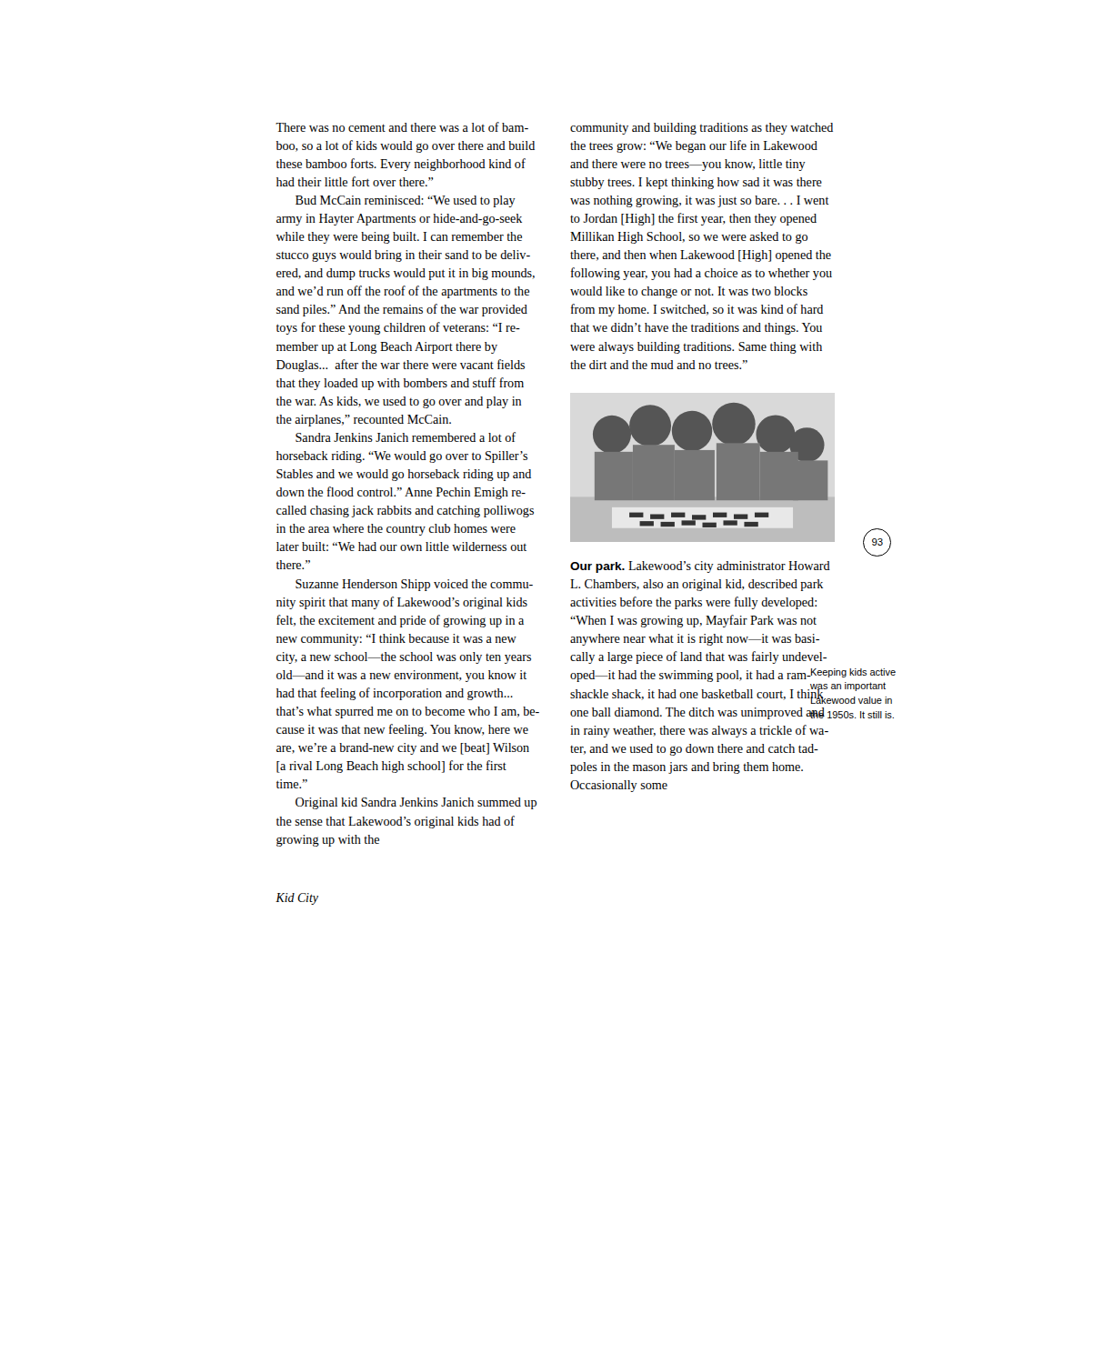93
There was no cement and there was a lot of bamboo, so a lot of kids would go over there and build these bamboo forts. Every neighborhood kind of had their little fort over there.”
Bud McCain reminisced: “We used to play army in Hayter Apartments or hide-and-go-seek while they were being built. I can remember the stucco guys would bring in their sand to be delivered, and dump trucks would put it in big mounds, and we’d run off the roof of the apartments to the sand piles.” And the remains of the war provided toys for these young children of veterans: “I remember up at Long Beach Airport there by Douglas... after the war there were vacant fields that they loaded up with bombers and stuff from the war. As kids, we used to go over and play in the airplanes,” recounted McCain.
Sandra Jenkins Janich remembered a lot of horseback riding. “We would go over to Spiller’s Stables and we would go horseback riding up and down the flood control.” Anne Pechin Emigh recalled chasing jack rabbits and catching polliwogs in the area where the country club homes were later built: “We had our own little wilderness out there.”
Suzanne Henderson Shipp voiced the community spirit that many of Lakewood’s original kids felt, the excitement and pride of growing up in a new community: “I think because it was a new city, a new school—the school was only ten years old—and it was a new environment, you know it had that feeling of incorporation and growth... that’s what spurred me on to become who I am, because it was that new feeling. You know, here we are, we’re a brand-new city and we [beat] Wilson [a rival Long Beach high school] for the first time.”
Original kid Sandra Jenkins Janich summed up the sense that Lakewood’s original kids had of growing up with the
community and building traditions as they watched the trees grow: “We began our life in Lakewood and there were no trees—you know, little tiny stubby trees. I kept thinking how sad it was there was nothing growing, it was just so bare. . . I went to Jordan [High] the first year, then they opened Millikan High School, so we were asked to go there, and then when Lakewood [High] opened the following year, you had a choice as to whether you would like to change or not. It was two blocks from my home. I switched, so it was kind of hard that we didn’t have the traditions and things. You were always building traditions. Same thing with the dirt and the mud and no trees.”
Our park. Lakewood’s city administrator Howard L. Chambers, also an original kid, described park activities before the parks were fully developed: “When I was growing up, Mayfair Park was not anywhere near what it is right now—it was basically a large piece of land that was fairly undeveloped—it had the swimming pool, it had a ramshackle shack, it had one basketball court, I think one ball diamond. The ditch was unimproved and in rainy weather, there was always a trickle of water, and we used to go down there and catch tadpoles in the mason jars and bring them home. Occasionally some
Keeping kids active was an important Lakewood value in the 1950s. It still is.
Kid City